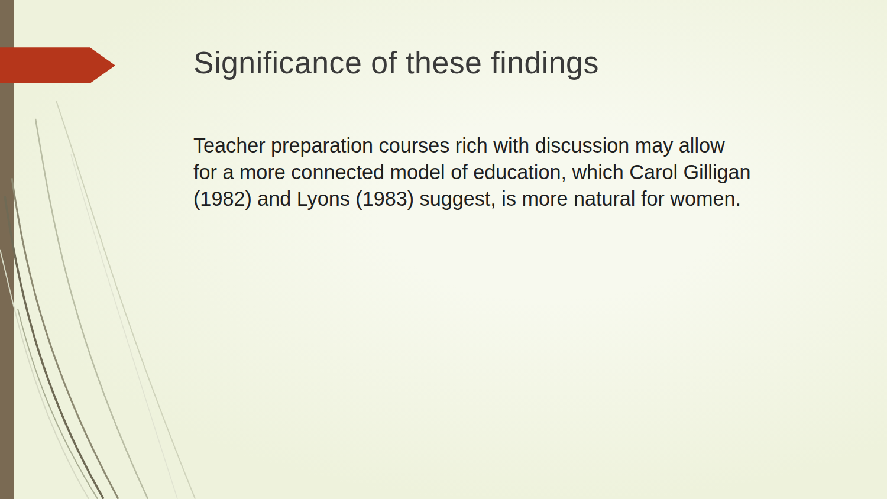Significance of these findings
Teacher preparation courses rich with discussion may allow for a more connected model of education, which Carol Gilligan (1982) and Lyons (1983) suggest, is more natural for women.